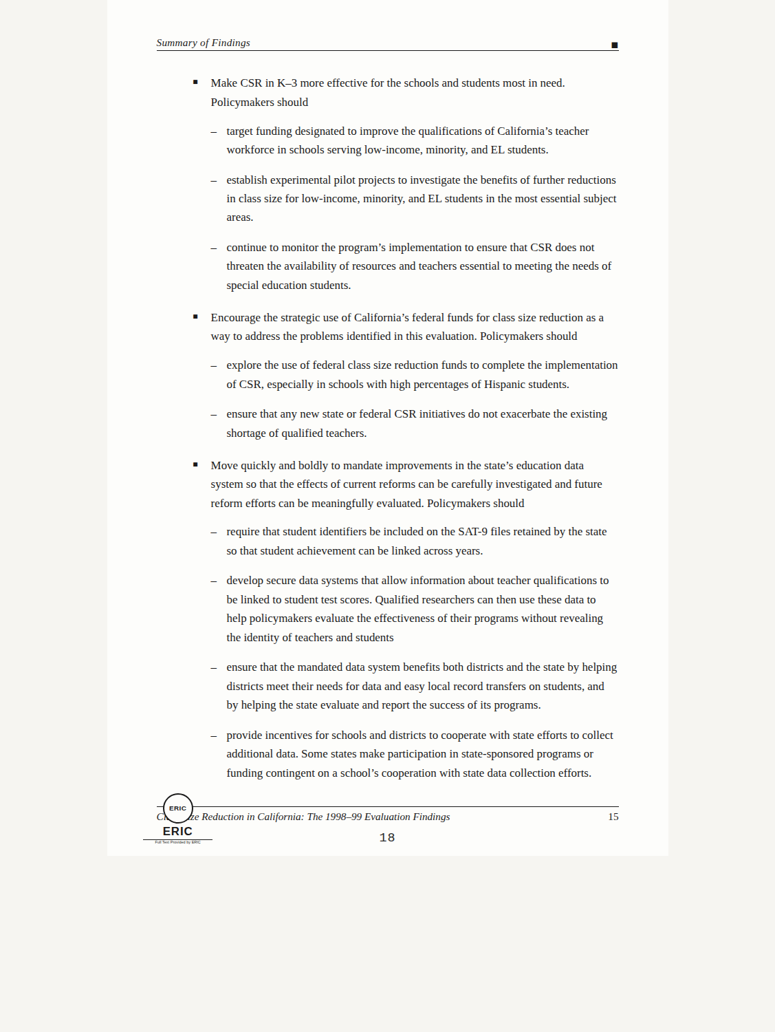Summary of Findings ■
Make CSR in K–3 more effective for the schools and students most in need. Policymakers should
target funding designated to improve the qualifications of California’s teacher workforce in schools serving low-income, minority, and EL students.
establish experimental pilot projects to investigate the benefits of further reductions in class size for low-income, minority, and EL students in the most essential subject areas.
continue to monitor the program’s implementation to ensure that CSR does not threaten the availability of resources and teachers essential to meeting the needs of special education students.
Encourage the strategic use of California’s federal funds for class size reduction as a way to address the problems identified in this evaluation. Policymakers should
explore the use of federal class size reduction funds to complete the implementation of CSR, especially in schools with high percentages of Hispanic students.
ensure that any new state or federal CSR initiatives do not exacerbate the existing shortage of qualified teachers.
Move quickly and boldly to mandate improvements in the state’s education data system so that the effects of current reforms can be carefully investigated and future reform efforts can be meaningfully evaluated. Policymakers should
require that student identifiers be included on the SAT-9 files retained by the state so that student achievement can be linked across years.
develop secure data systems that allow information about teacher qualifications to be linked to student test scores. Qualified researchers can then use these data to help policymakers evaluate the effectiveness of their programs without revealing the identity of teachers and students
ensure that the mandated data system benefits both districts and the state by helping districts meet their needs for data and easy local record transfers on students, and by helping the state evaluate and report the success of its programs.
provide incentives for schools and districts to cooperate with state efforts to collect additional data. Some states make participation in state-sponsored programs or funding contingent on a school’s cooperation with state data collection efforts.
Class Size Reduction in California: The 1998–99 Evaluation Findings 15
ERIC
ERIC
Full Text Provided by ERIC
18